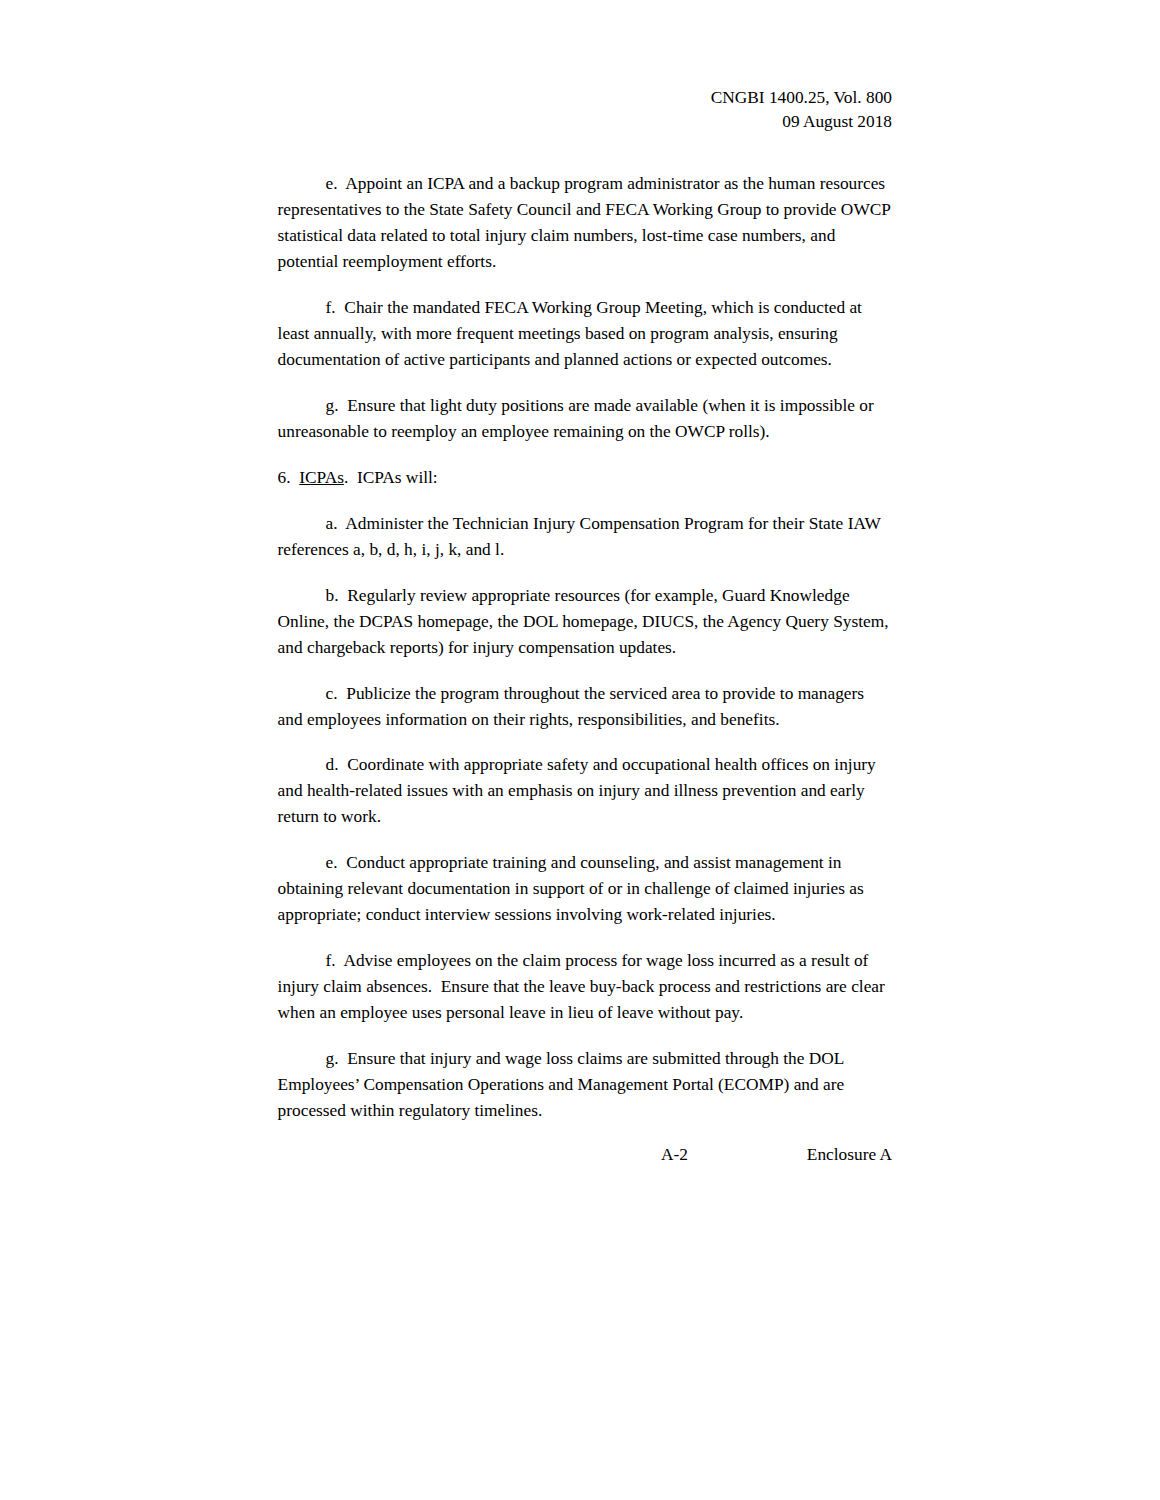CNGBI 1400.25, Vol. 800
09 August 2018
e. Appoint an ICPA and a backup program administrator as the human resources representatives to the State Safety Council and FECA Working Group to provide OWCP statistical data related to total injury claim numbers, lost-time case numbers, and potential reemployment efforts.
f. Chair the mandated FECA Working Group Meeting, which is conducted at least annually, with more frequent meetings based on program analysis, ensuring documentation of active participants and planned actions or expected outcomes.
g. Ensure that light duty positions are made available (when it is impossible or unreasonable to reemploy an employee remaining on the OWCP rolls).
6. ICPAs. ICPAs will:
a. Administer the Technician Injury Compensation Program for their State IAW references a, b, d, h, i, j, k, and l.
b. Regularly review appropriate resources (for example, Guard Knowledge Online, the DCPAS homepage, the DOL homepage, DIUCS, the Agency Query System, and chargeback reports) for injury compensation updates.
c. Publicize the program throughout the serviced area to provide to managers and employees information on their rights, responsibilities, and benefits.
d. Coordinate with appropriate safety and occupational health offices on injury and health-related issues with an emphasis on injury and illness prevention and early return to work.
e. Conduct appropriate training and counseling, and assist management in obtaining relevant documentation in support of or in challenge of claimed injuries as appropriate; conduct interview sessions involving work-related injuries.
f. Advise employees on the claim process for wage loss incurred as a result of injury claim absences. Ensure that the leave buy-back process and restrictions are clear when an employee uses personal leave in lieu of leave without pay.
g. Ensure that injury and wage loss claims are submitted through the DOL Employees’ Compensation Operations and Management Portal (ECOMP) and are processed within regulatory timelines.
A-2 Enclosure A